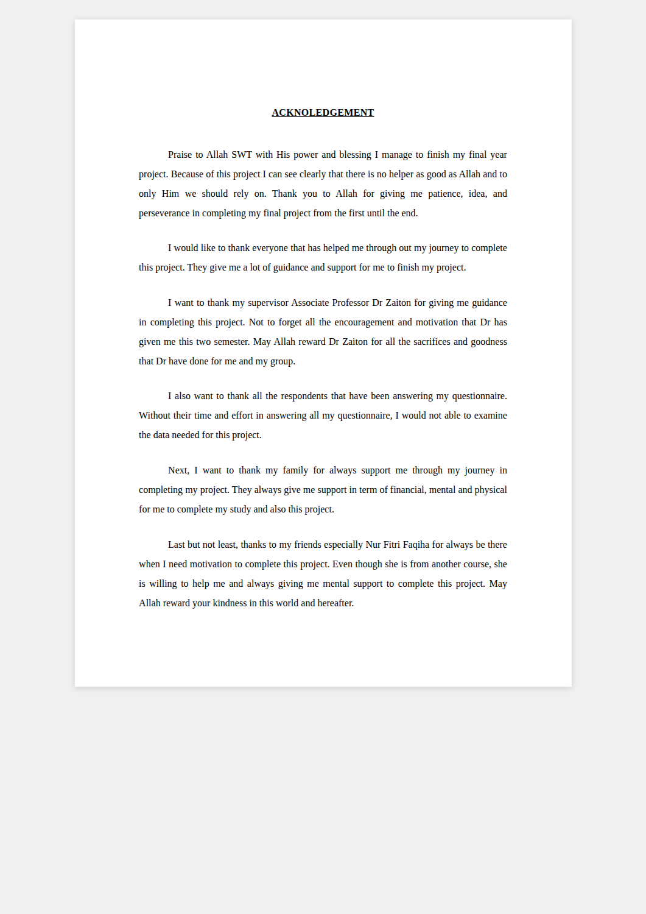ACKNOLEDGEMENT
Praise to Allah SWT with His power and blessing I manage to finish my final year project. Because of this project I can see clearly that there is no helper as good as Allah and to only Him we should rely on. Thank you to Allah for giving me patience, idea, and perseverance in completing my final project from the first until the end.
I would like to thank everyone that has helped me through out my journey to complete this project. They give me a lot of guidance and support for me to finish my project.
I want to thank my supervisor Associate Professor Dr Zaiton for giving me guidance in completing this project. Not to forget all the encouragement and motivation that Dr has given me this two semester. May Allah reward Dr Zaiton for all the sacrifices and goodness that Dr have done for me and my group.
I also want to thank all the respondents that have been answering my questionnaire. Without their time and effort in answering all my questionnaire, I would not able to examine the data needed for this project.
Next, I want to thank my family for always support me through my journey in completing my project. They always give me support in term of financial, mental and physical for me to complete my study and also this project.
Last but not least, thanks to my friends especially Nur Fitri Faqiha for always be there when I need motivation to complete this project. Even though she is from another course, she is willing to help me and always giving me mental support to complete this project. May Allah reward your kindness in this world and hereafter.